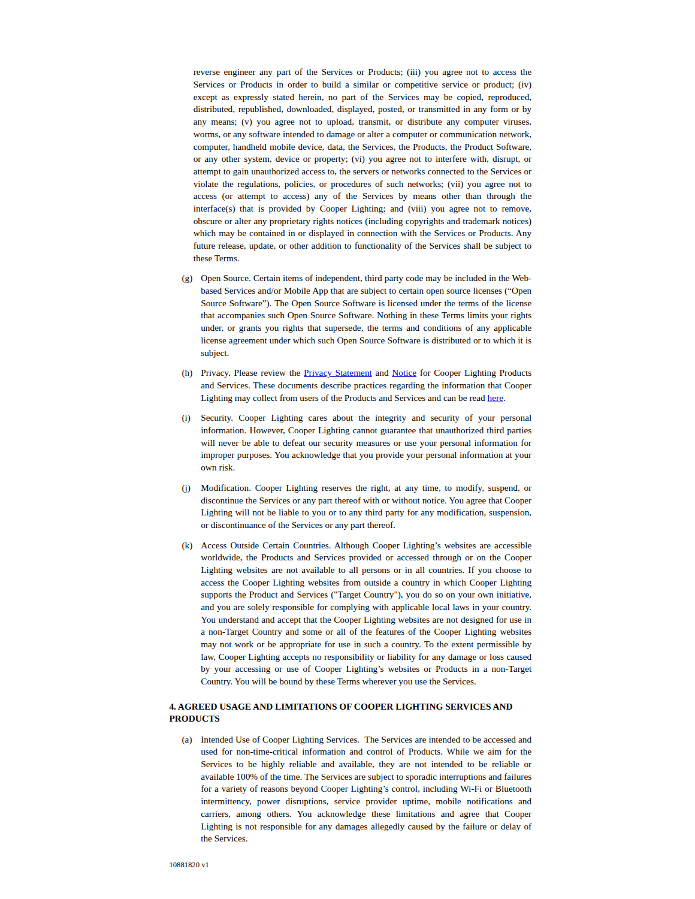reverse engineer any part of the Services or Products; (iii) you agree not to access the Services or Products in order to build a similar or competitive service or product; (iv) except as expressly stated herein, no part of the Services may be copied, reproduced, distributed, republished, downloaded, displayed, posted, or transmitted in any form or by any means; (v) you agree not to upload, transmit, or distribute any computer viruses, worms, or any software intended to damage or alter a computer or communication network, computer, handheld mobile device, data, the Services, the Products, the Product Software, or any other system, device or property; (vi) you agree not to interfere with, disrupt, or attempt to gain unauthorized access to, the servers or networks connected to the Services or violate the regulations, policies, or procedures of such networks; (vii) you agree not to access (or attempt to access) any of the Services by means other than through the interface(s) that is provided by Cooper Lighting; and (viii) you agree not to remove, obscure or alter any proprietary rights notices (including copyrights and trademark notices) which may be contained in or displayed in connection with the Services or Products. Any future release, update, or other addition to functionality of the Services shall be subject to these Terms.
(g)
Open Source. Certain items of independent, third party code may be included in the Web-based Services and/or Mobile App that are subject to certain open source licenses (“Open Source Software”). The Open Source Software is licensed under the terms of the license that accompanies such Open Source Software. Nothing in these Terms limits your rights under, or grants you rights that supersede, the terms and conditions of any applicable license agreement under which such Open Source Software is distributed or to which it is subject.
(h)
Privacy. Please review the Privacy Statement and Notice for Cooper Lighting Products and Services. These documents describe practices regarding the information that Cooper Lighting may collect from users of the Products and Services and can be read here.
(i)
Security. Cooper Lighting cares about the integrity and security of your personal information. However, Cooper Lighting cannot guarantee that unauthorized third parties will never be able to defeat our security measures or use your personal information for improper purposes. You acknowledge that you provide your personal information at your own risk.
(j)
Modification. Cooper Lighting reserves the right, at any time, to modify, suspend, or discontinue the Services or any part thereof with or without notice. You agree that Cooper Lighting will not be liable to you or to any third party for any modification, suspension, or discontinuance of the Services or any part thereof.
(k)
Access Outside Certain Countries. Although Cooper Lighting’s websites are accessible worldwide, the Products and Services provided or accessed through or on the Cooper Lighting websites are not available to all persons or in all countries. If you choose to access the Cooper Lighting websites from outside a country in which Cooper Lighting supports the Product and Services ("Target Country"), you do so on your own initiative, and you are solely responsible for complying with applicable local laws in your country. You understand and accept that the Cooper Lighting websites are not designed for use in a non-Target Country and some or all of the features of the Cooper Lighting websites may not work or be appropriate for use in such a country. To the extent permissible by law, Cooper Lighting accepts no responsibility or liability for any damage or loss caused by your accessing or use of Cooper Lighting’s websites or Products in a non-Target Country. You will be bound by these Terms wherever you use the Services.
4. AGREED USAGE AND LIMITATIONS OF COOPER LIGHTING SERVICES AND PRODUCTS
(a)
Intended Use of Cooper Lighting Services. The Services are intended to be accessed and used for non-time-critical information and control of Products. While we aim for the Services to be highly reliable and available, they are not intended to be reliable or available 100% of the time. The Services are subject to sporadic interruptions and failures for a variety of reasons beyond Cooper Lighting’s control, including Wi-Fi or Bluetooth intermittency, power disruptions, service provider uptime, mobile notifications and carriers, among others. You acknowledge these limitations and agree that Cooper Lighting is not responsible for any damages allegedly caused by the failure or delay of the Services.
10881820 v1